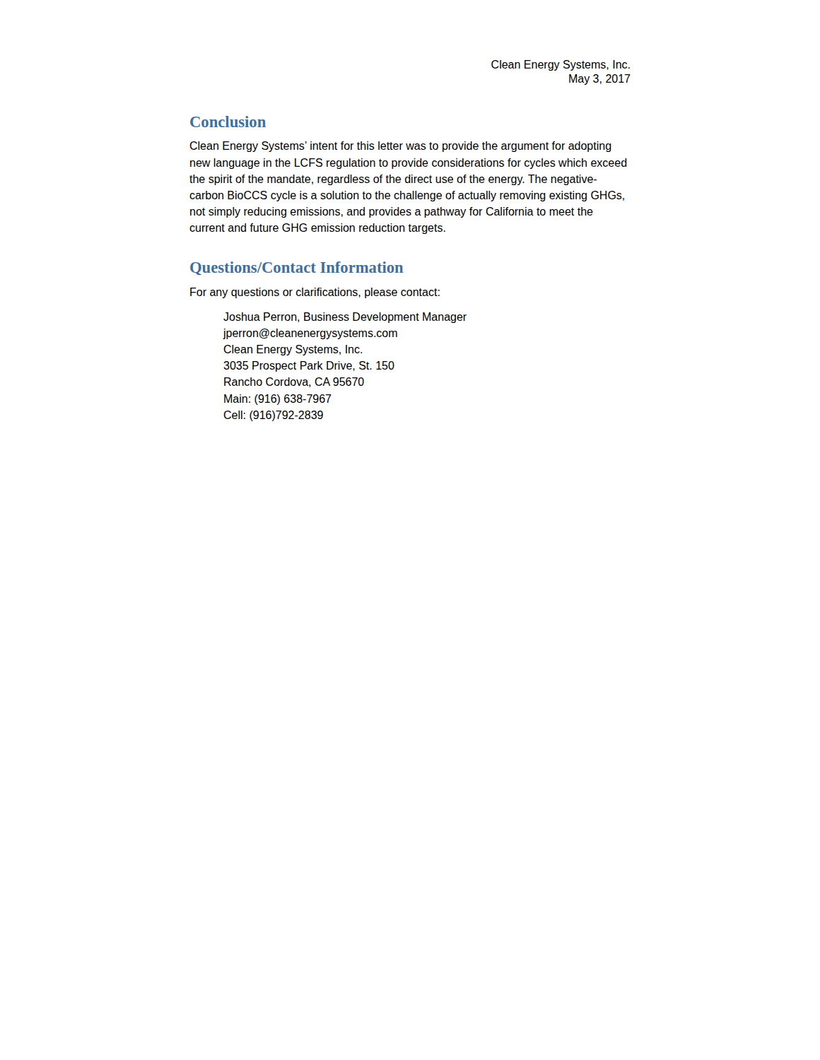Clean Energy Systems, Inc.
May 3, 2017
Conclusion
Clean Energy Systems’ intent for this letter was to provide the argument for adopting new language in the LCFS regulation to provide considerations for cycles which exceed the spirit of the mandate, regardless of the direct use of the energy. The negative-carbon BioCCS cycle is a solution to the challenge of actually removing existing GHGs, not simply reducing emissions, and provides a pathway for California to meet the current and future GHG emission reduction targets.
Questions/Contact Information
For any questions or clarifications, please contact:
Joshua Perron, Business Development Manager
jperron@cleanenergysystems.com
Clean Energy Systems, Inc.
3035 Prospect Park Drive, St. 150
Rancho Cordova, CA 95670
Main: (916) 638-7967
Cell: (916)792-2839